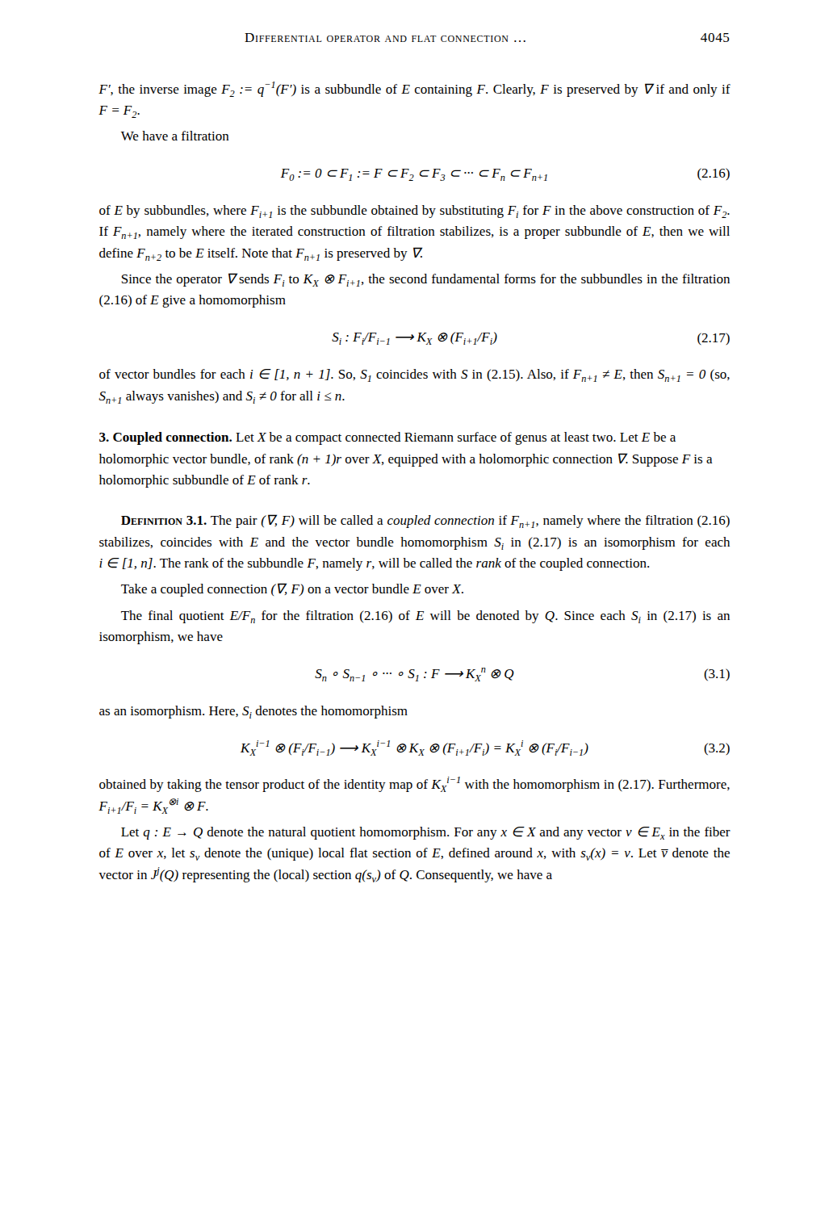Differential operator and flat connection … 4045
F′, the inverse image F2 := q−1(F′) is a subbundle of E containing F. Clearly, F is preserved by ∇ if and only if F = F2.
We have a filtration
F0 := 0 ⊂ F1 := F ⊂ F2 ⊂ F3 ⊂ ··· ⊂ Fn ⊂ Fn+1
(2.16)
of E by subbundles, where Fi+1 is the subbundle obtained by substituting Fi for F in the above construction of F2. If Fn+1, namely where the iterated construction of filtration stabilizes, is a proper subbundle of E, then we will define Fn+2 to be E itself. Note that Fn+1 is preserved by ∇.
Since the operator ∇ sends Fi to KX ⊗ Fi+1, the second fundamental forms for the subbundles in the filtration (2.16) of E give a homomorphism
Si : Fi/Fi−1 ⟶ KX ⊗ (Fi+1/Fi)
(2.17)
of vector bundles for each i ∈ [1, n + 1]. So, S1 coincides with S in (2.15). Also, if Fn+1 ≠ E, then Sn+1 = 0 (so, Sn+1 always vanishes) and Si ≠ 0 for all i ≤ n.
3. Coupled connection.
Let X be a compact connected Riemann surface of genus at least two. Let E be a holomorphic vector bundle, of rank (n + 1)r over X, equipped with a holomorphic connection ∇. Suppose F is a holomorphic subbundle of E of rank r.
Definition 3.1. The pair (∇, F) will be called a coupled connection if Fn+1, namely where the filtration (2.16) stabilizes, coincides with E and the vector bundle homomorphism Si in (2.17) is an isomorphism for each i ∈ [1, n]. The rank of the subbundle F, namely r, will be called the rank of the coupled connection.
Take a coupled connection (∇, F) on a vector bundle E over X.
The final quotient E/Fn for the filtration (2.16) of E will be denoted by Q. Since each Si in (2.17) is an isomorphism, we have
Sn ∘ Sn−1 ∘ ··· ∘ S1 : F ⟶ KXn ⊗ Q
(3.1)
as an isomorphism. Here, Si denotes the homomorphism
KXi−1 ⊗ (Fi/Fi−1) ⟶ KXi−1 ⊗ KX ⊗ (Fi+1/Fi) = KXi ⊗ (Fi/Fi−1)
(3.2)
obtained by taking the tensor product of the identity map of KXi−1 with the homomorphism in (2.17). Furthermore, Fi+1/Fi = KX⊗i ⊗ F.
Let q : E → Q denote the natural quotient homomorphism. For any x ∈ X and any vector v ∈ Ex in the fiber of E over x, let sv denote the (unique) local flat section of E, defined around x, with sv(x) = v. Let v̅ denote the vector in Jj(Q) representing the (local) section q(sv) of Q. Consequently, we have a